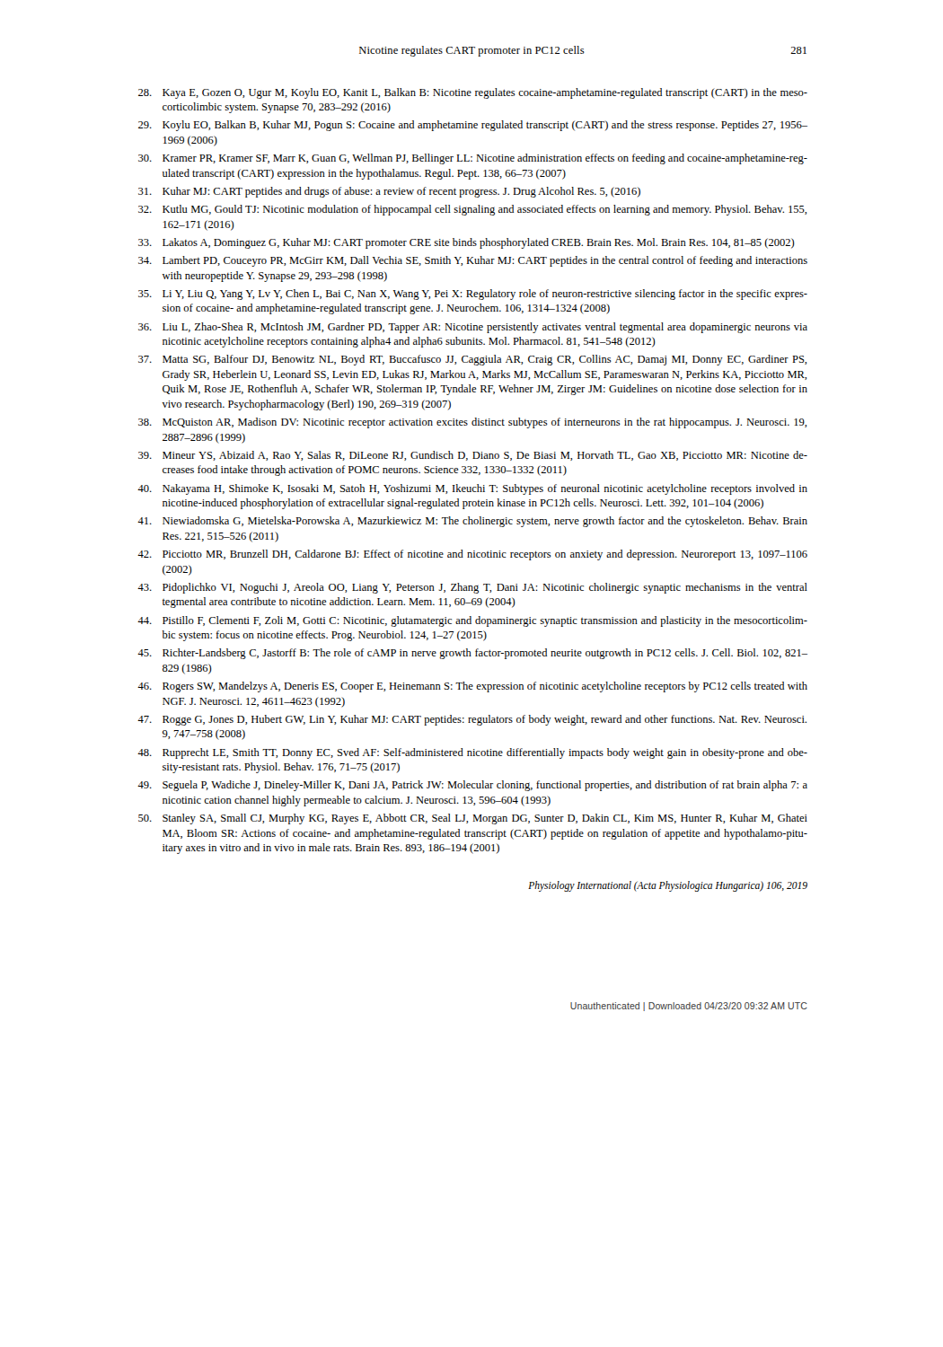Nicotine regulates CART promoter in PC12 cells 281
28. Kaya E, Gozen O, Ugur M, Koylu EO, Kanit L, Balkan B: Nicotine regulates cocaine-amphetamine-regulated transcript (CART) in the mesocorticolimbic system. Synapse 70, 283–292 (2016)
29. Koylu EO, Balkan B, Kuhar MJ, Pogun S: Cocaine and amphetamine regulated transcript (CART) and the stress response. Peptides 27, 1956–1969 (2006)
30. Kramer PR, Kramer SF, Marr K, Guan G, Wellman PJ, Bellinger LL: Nicotine administration effects on feeding and cocaine-amphetamine-regulated transcript (CART) expression in the hypothalamus. Regul. Pept. 138, 66–73 (2007)
31. Kuhar MJ: CART peptides and drugs of abuse: a review of recent progress. J. Drug Alcohol Res. 5, (2016)
32. Kutlu MG, Gould TJ: Nicotinic modulation of hippocampal cell signaling and associated effects on learning and memory. Physiol. Behav. 155, 162–171 (2016)
33. Lakatos A, Dominguez G, Kuhar MJ: CART promoter CRE site binds phosphorylated CREB. Brain Res. Mol. Brain Res. 104, 81–85 (2002)
34. Lambert PD, Couceyro PR, McGirr KM, Dall Vechia SE, Smith Y, Kuhar MJ: CART peptides in the central control of feeding and interactions with neuropeptide Y. Synapse 29, 293–298 (1998)
35. Li Y, Liu Q, Yang Y, Lv Y, Chen L, Bai C, Nan X, Wang Y, Pei X: Regulatory role of neuron-restrictive silencing factor in the specific expression of cocaine- and amphetamine-regulated transcript gene. J. Neurochem. 106, 1314–1324 (2008)
36. Liu L, Zhao-Shea R, McIntosh JM, Gardner PD, Tapper AR: Nicotine persistently activates ventral tegmental area dopaminergic neurons via nicotinic acetylcholine receptors containing alpha4 and alpha6 subunits. Mol. Pharmacol. 81, 541–548 (2012)
37. Matta SG, Balfour DJ, Benowitz NL, Boyd RT, Buccafusco JJ, Caggiula AR, Craig CR, Collins AC, Damaj MI, Donny EC, Gardiner PS, Grady SR, Heberlein U, Leonard SS, Levin ED, Lukas RJ, Markou A, Marks MJ, McCallum SE, Parameswaran N, Perkins KA, Picciotto MR, Quik M, Rose JE, Rothenfluh A, Schafer WR, Stolerman IP, Tyndale RF, Wehner JM, Zirger JM: Guidelines on nicotine dose selection for in vivo research. Psychopharmacology (Berl) 190, 269–319 (2007)
38. McQuiston AR, Madison DV: Nicotinic receptor activation excites distinct subtypes of interneurons in the rat hippocampus. J. Neurosci. 19, 2887–2896 (1999)
39. Mineur YS, Abizaid A, Rao Y, Salas R, DiLeone RJ, Gundisch D, Diano S, De Biasi M, Horvath TL, Gao XB, Picciotto MR: Nicotine decreases food intake through activation of POMC neurons. Science 332, 1330–1332 (2011)
40. Nakayama H, Shimoke K, Isosaki M, Satoh H, Yoshizumi M, Ikeuchi T: Subtypes of neuronal nicotinic acetylcholine receptors involved in nicotine-induced phosphorylation of extracellular signal-regulated protein kinase in PC12h cells. Neurosci. Lett. 392, 101–104 (2006)
41. Niewiadomska G, Mietelska-Porowska A, Mazurkiewicz M: The cholinergic system, nerve growth factor and the cytoskeleton. Behav. Brain Res. 221, 515–526 (2011)
42. Picciotto MR, Brunzell DH, Caldarone BJ: Effect of nicotine and nicotinic receptors on anxiety and depression. Neuroreport 13, 1097–1106 (2002)
43. Pidoplichko VI, Noguchi J, Areola OO, Liang Y, Peterson J, Zhang T, Dani JA: Nicotinic cholinergic synaptic mechanisms in the ventral tegmental area contribute to nicotine addiction. Learn. Mem. 11, 60–69 (2004)
44. Pistillo F, Clementi F, Zoli M, Gotti C: Nicotinic, glutamatergic and dopaminergic synaptic transmission and plasticity in the mesocorticolimbic system: focus on nicotine effects. Prog. Neurobiol. 124, 1–27 (2015)
45. Richter-Landsberg C, Jastorff B: The role of cAMP in nerve growth factor-promoted neurite outgrowth in PC12 cells. J. Cell. Biol. 102, 821–829 (1986)
46. Rogers SW, Mandelzys A, Deneris ES, Cooper E, Heinemann S: The expression of nicotinic acetylcholine receptors by PC12 cells treated with NGF. J. Neurosci. 12, 4611–4623 (1992)
47. Rogge G, Jones D, Hubert GW, Lin Y, Kuhar MJ: CART peptides: regulators of body weight, reward and other functions. Nat. Rev. Neurosci. 9, 747–758 (2008)
48. Rupprecht LE, Smith TT, Donny EC, Sved AF: Self-administered nicotine differentially impacts body weight gain in obesity-prone and obesity-resistant rats. Physiol. Behav. 176, 71–75 (2017)
49. Seguela P, Wadiche J, Dineley-Miller K, Dani JA, Patrick JW: Molecular cloning, functional properties, and distribution of rat brain alpha 7: a nicotinic cation channel highly permeable to calcium. J. Neurosci. 13, 596–604 (1993)
50. Stanley SA, Small CJ, Murphy KG, Rayes E, Abbott CR, Seal LJ, Morgan DG, Sunter D, Dakin CL, Kim MS, Hunter R, Kuhar M, Ghatei MA, Bloom SR: Actions of cocaine- and amphetamine-regulated transcript (CART) peptide on regulation of appetite and hypothalamo-pituitary axes in vitro and in vivo in male rats. Brain Res. 893, 186–194 (2001)
Physiology International (Acta Physiologica Hungarica) 106, 2019
Unauthenticated | Downloaded 04/23/20 09:32 AM UTC